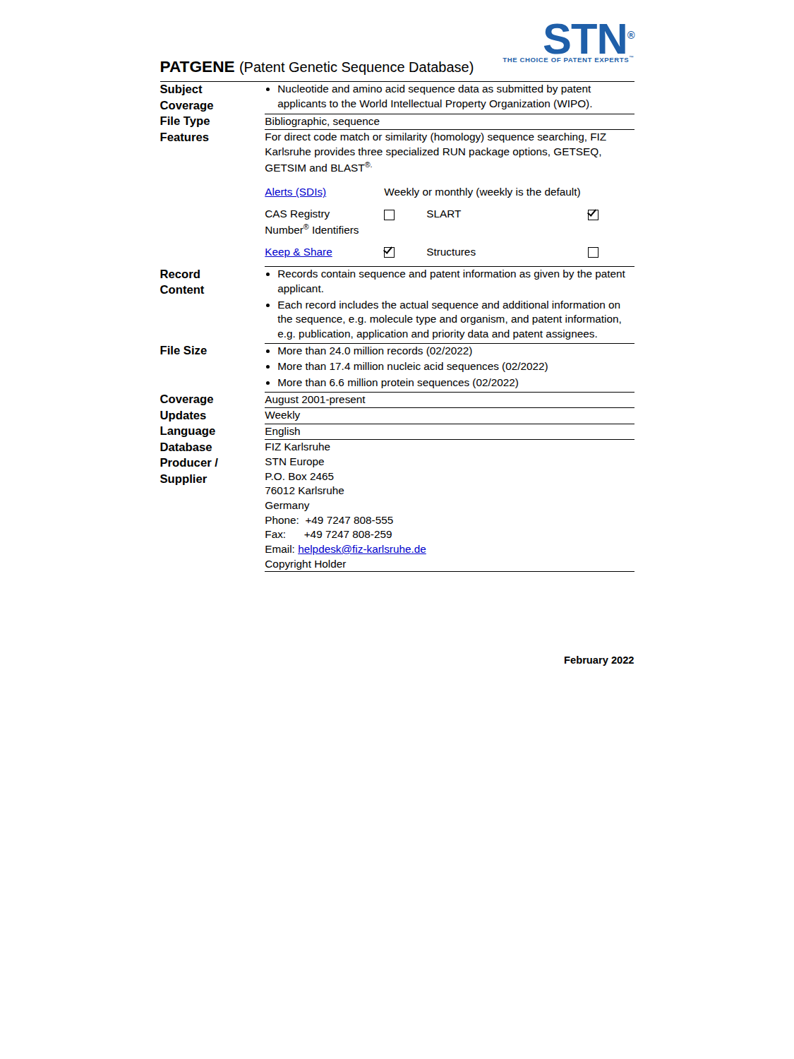STN®
THE CHOICE OF PATENT EXPERTS™
PATGENE (Patent Genetic Sequence Database)
| Subject Coverage | Nucleotide and amino acid sequence data as submitted by patent applicants to the World Intellectual Property Organization (WIPO). |
| File Type | Bibliographic, sequence |
| Features | For direct code match or similarity (homology) sequence searching, FIZ Karlsruhe provides three specialized RUN package options, GETSEQ, GETSIM and BLAST ®. / Alerts (SDIs) / Weekly or monthly (weekly is the default) / / CAS Registry Number ® Identifiers / / SLART / / / Keep & Share / / Structures / / |
| Record Content | Records contain sequence and patent information as given by the patent applicant. Each record includes the actual sequence and additional information on the sequence, e.g. molecule type and organism, and patent information, e.g. publication, application and priority data and patent assignees. |
| File Size | More than 24.0 million records (02/2022) More than 17.4 million nucleic acid sequences (02/2022) More than 6.6 million protein sequences (02/2022) |
| Coverage | August 2001-present |
| Updates | Weekly |
| Language | English |
| Database Producer / Supplier | FIZ Karlsruhe STN Europe P.O. Box 2465 76012 Karlsruhe Germany Phone: +49 7247 808-555 Fax: +49 7247 808-259 Email: helpdesk@fiz-karlsruhe.de Copyright Holder |
February 2022